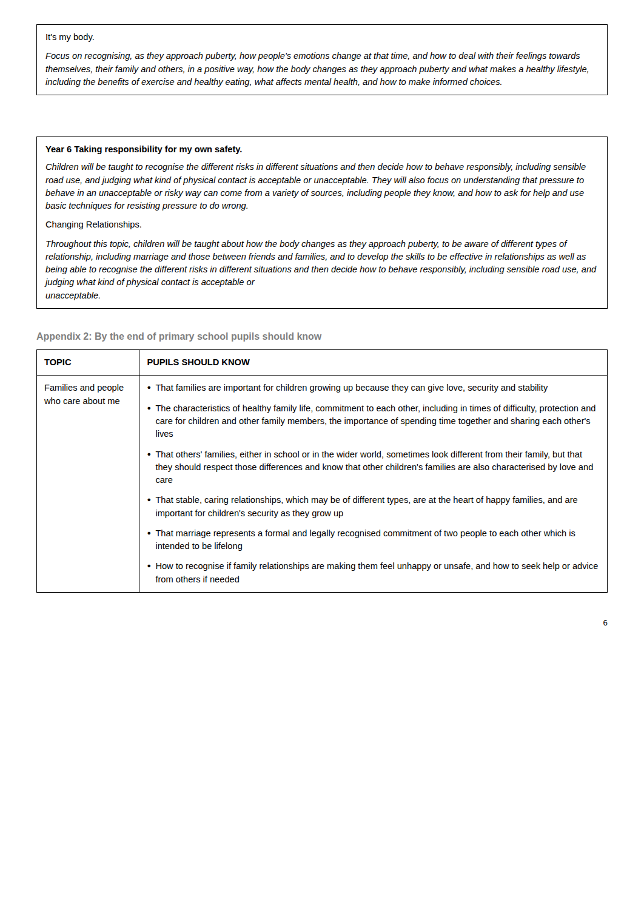It's my body.
Focus on recognising, as they approach puberty, how people's emotions change at that time, and how to deal with their feelings towards themselves, their family and others, in a positive way, how the body changes as they approach puberty and what makes a healthy lifestyle, including the benefits of exercise and healthy eating, what affects mental health, and how to make informed choices.
Year 6 Taking responsibility for my own safety.
Children will be taught to recognise the different risks in different situations and then decide how to behave responsibly, including sensible road use, and judging what kind of physical contact is acceptable or unacceptable. They will also focus on understanding that pressure to behave in an unacceptable or risky way can come from a variety of sources, including people they know, and how to ask for help and use basic techniques for resisting pressure to do wrong.
Changing Relationships.
Throughout this topic, children will be taught about how the body changes as they approach puberty, to be aware of different types of relationship, including marriage and those between friends and families, and to develop the skills to be effective in relationships as well as being able to recognise the different risks in different situations and then decide how to behave responsibly, including sensible road use, and judging what kind of physical contact is acceptable or
unacceptable.
Appendix 2: By the end of primary school pupils should know
| TOPIC | PUPILS SHOULD KNOW |
| --- | --- |
| Families and people who care about me | That families are important for children growing up because they can give love, security and stability The characteristics of healthy family life, commitment to each other, including in times of difficulty, protection and care for children and other family members, the importance of spending time together and sharing each other's lives That others' families, either in school or in the wider world, sometimes look different from their family, but that they should respect those differences and know that other children's families are also characterised by love and care That stable, caring relationships, which may be of different types, are at the heart of happy families, and are important for children's security as they grow up That marriage represents a formal and legally recognised commitment of two people to each other which is intended to be lifelong How to recognise if family relationships are making them feel unhappy or unsafe, and how to seek help or advice from others if needed |
6